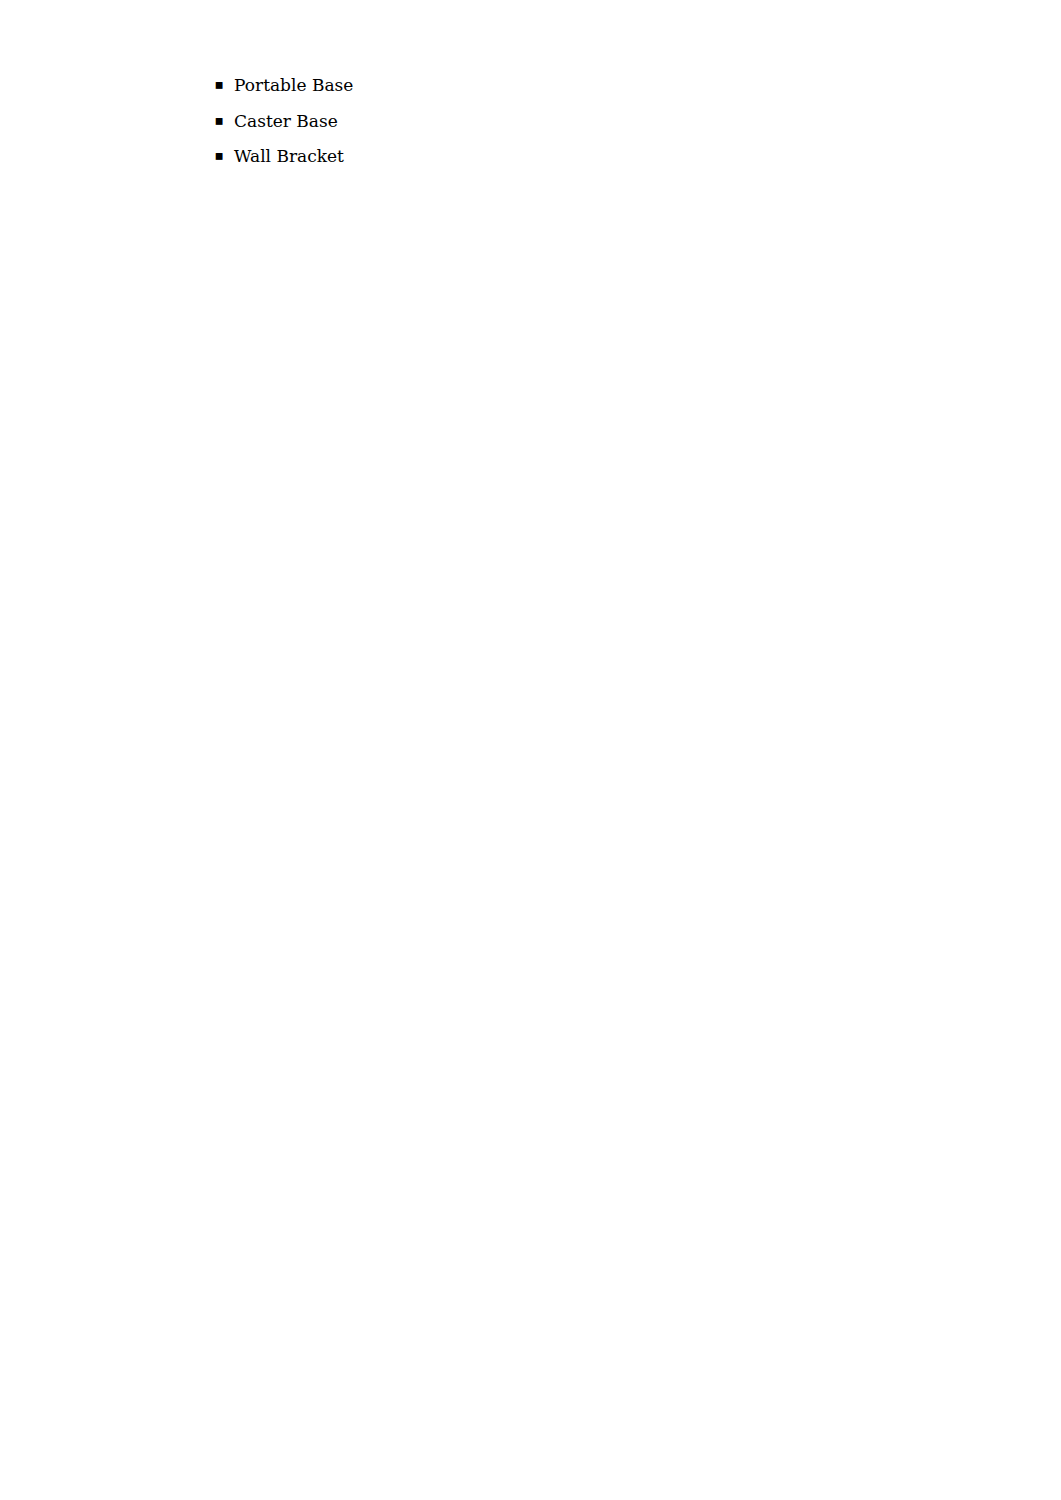Portable Base
Caster Base
Wall Bracket